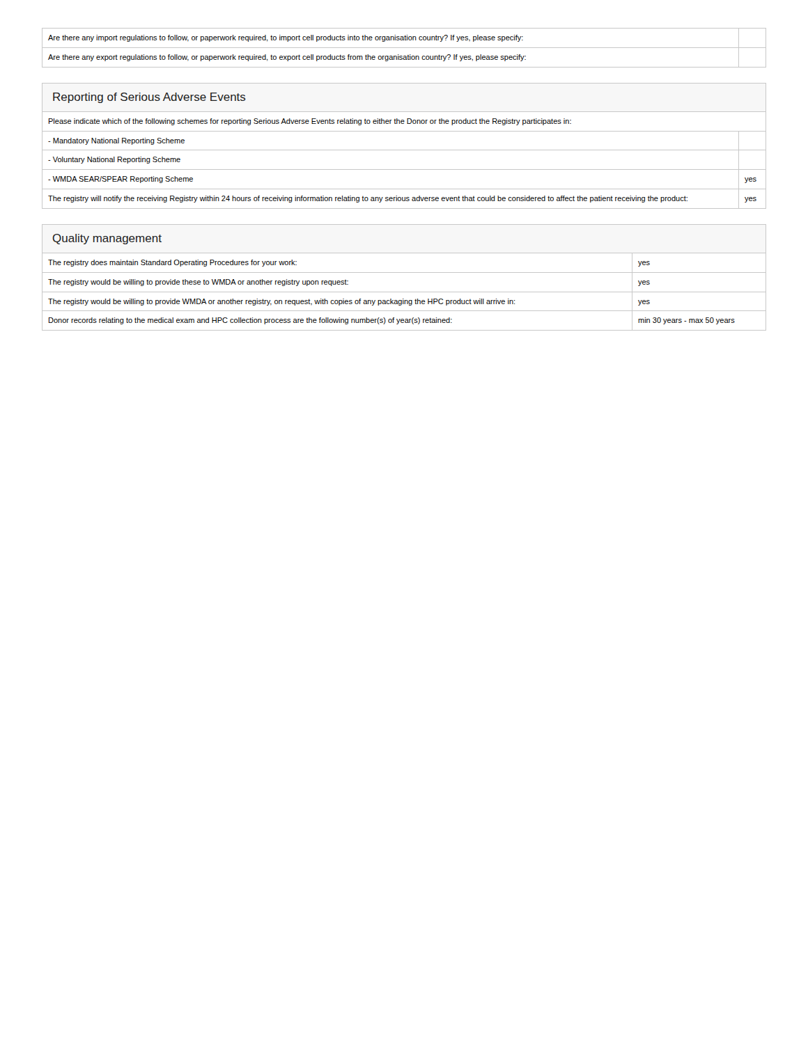| Are there any import regulations to follow, or paperwork required, to import cell products into the organisation country? If yes, please specify: | |
| Are there any export regulations to follow, or paperwork required, to export cell products from the organisation country? If yes, please specify: | |
Reporting of Serious Adverse Events
| Please indicate which of the following schemes for reporting Serious Adverse Events relating to either the Donor or the product the Registry participates in: |
| - Mandatory National Reporting Scheme | |
| - Voluntary National Reporting Scheme | |
| - WMDA SEAR/SPEAR Reporting Scheme | yes |
| The registry will notify the receiving Registry within 24 hours of receiving information relating to any serious adverse event that could be considered to affect the patient receiving the product: | yes |
Quality management
| The registry does maintain Standard Operating Procedures for your work: | yes |
| The registry would be willing to provide these to WMDA or another registry upon request: | yes |
| The registry would be willing to provide WMDA or another registry, on request, with copies of any packaging the HPC product will arrive in: | yes |
| Donor records relating to the medical exam and HPC collection process are the following number(s) of year(s) retained: | min 30 years - max 50 years |